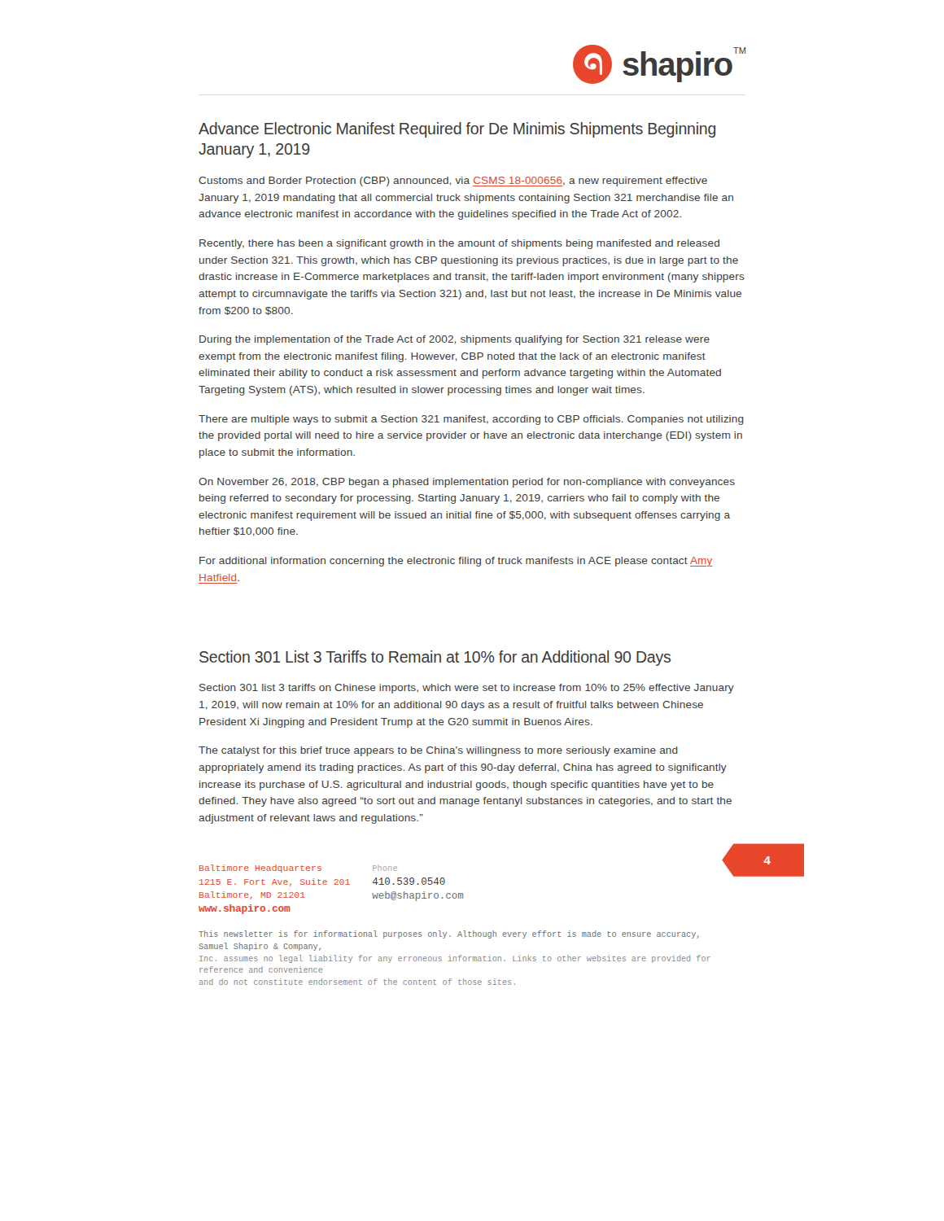shapiroTM
Advance Electronic Manifest Required for De Minimis Shipments Beginning January 1, 2019
Customs and Border Protection (CBP) announced, via CSMS 18-000656, a new requirement effective January 1, 2019 mandating that all commercial truck shipments containing Section 321 merchandise file an advance electronic manifest in accordance with the guidelines specified in the Trade Act of 2002.
Recently, there has been a significant growth in the amount of shipments being manifested and released under Section 321. This growth, which has CBP questioning its previous practices, is due in large part to the drastic increase in E-Commerce marketplaces and transit, the tariff-laden import environment (many shippers attempt to circumnavigate the tariffs via Section 321) and, last but not least, the increase in De Minimis value from $200 to $800.
During the implementation of the Trade Act of 2002, shipments qualifying for Section 321 release were exempt from the electronic manifest filing. However, CBP noted that the lack of an electronic manifest eliminated their ability to conduct a risk assessment and perform advance targeting within the Automated Targeting System (ATS), which resulted in slower processing times and longer wait times.
There are multiple ways to submit a Section 321 manifest, according to CBP officials. Companies not utilizing the provided portal will need to hire a service provider or have an electronic data interchange (EDI) system in place to submit the information.
On November 26, 2018, CBP began a phased implementation period for non-compliance with conveyances being referred to secondary for processing. Starting January 1, 2019, carriers who fail to comply with the electronic manifest requirement will be issued an initial fine of $5,000, with subsequent offenses carrying a heftier $10,000 fine.
For additional information concerning the electronic filing of truck manifests in ACE please contact Amy Hatfield.
Section 301 List 3 Tariffs to Remain at 10% for an Additional 90 Days
Section 301 list 3 tariffs on Chinese imports, which were set to increase from 10% to 25% effective January 1, 2019, will now remain at 10% for an additional 90 days as a result of fruitful talks between Chinese President Xi Jingping and President Trump at the G20 summit in Buenos Aires.
The catalyst for this brief truce appears to be China's willingness to more seriously examine and appropriately amend its trading practices. As part of this 90-day deferral, China has agreed to significantly increase its purchase of U.S. agricultural and industrial goods, though specific quantities have yet to be defined. They have also agreed “to sort out and manage fentanyl substances in categories, and to start the adjustment of relevant laws and regulations.”
Baltimore Headquarters
1215 E. Fort Ave, Suite 201
Baltimore, MD 21201
www.shapiro.com
Phone
410.539.0540
web@shapiro.com
4
This newsletter is for informational purposes only. Although every effort is made to ensure accuracy, Samuel Shapiro & Company,
Inc. assumes no legal liability for any erroneous information. Links to other websites are provided for reference and convenience
and do not constitute endorsement of the content of those sites.